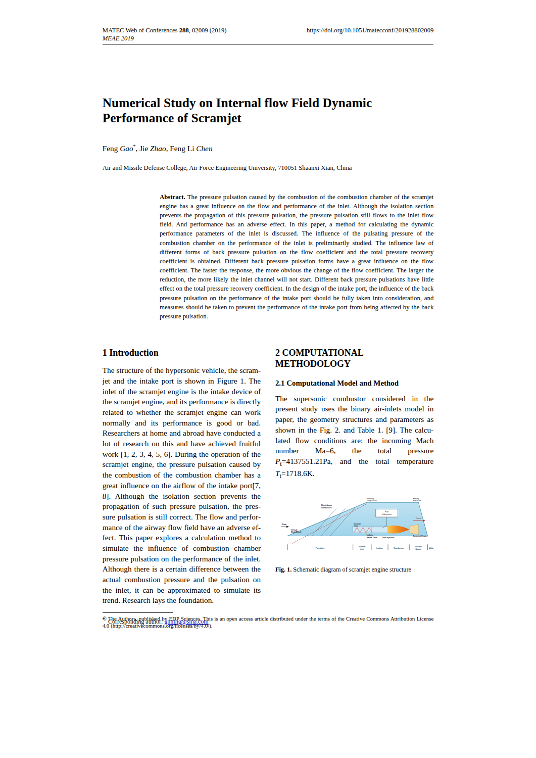MATEC Web of Conferences 288, 02009 (2019)
MEAE 2019
https://doi.org/10.1051/matecconf/201928802009
Numerical Study on Internal flow Field Dynamic Performance of Scramjet
Feng Gao*, Jie Zhao, Feng Li Chen
Air and Missile Defense College, Air Force Engineering University, 710051 Shaanxi Xian, China
Abstract. The pressure pulsation caused by the combustion of the combustion chamber of the scramjet engine has a great influence on the flow and performance of the inlet. Although the isolation section prevents the propagation of this pressure pulsation, the pressure pulsation still flows to the inlet flow field. And performance has an adverse effect. In this paper, a method for calculating the dynamic performance parameters of the inlet is discussed. The influence of the pulsating pressure of the combustion chamber on the performance of the inlet is preliminarily studied. The influence law of different forms of back pressure pulsation on the flow coefficient and the total pressure recovery coefficient is obtained. Different back pressure pulsation forms have a great influence on the flow coefficient. The faster the response, the more obvious the change of the flow coefficient. The larger the reduction, the more likely the inlet channel will not start. Different back pressure pulsations have little effect on the total pressure recovery coefficient. In the design of the intake port, the influence of the back pressure pulsation on the performance of the intake port should be fully taken into consideration, and measures should be taken to prevent the performance of the intake port from being affected by the back pressure pulsation.
1 Introduction
The structure of the hypersonic vehicle, the scramjet and the intake port is shown in Figure 1. The inlet of the scramjet engine is the intake device of the scramjet engine, and its performance is directly related to whether the scramjet engine can work normally and its performance is good or bad. Researchers at home and abroad have conducted a lot of research on this and have achieved fruitful work [1, 2, 3, 4, 5, 6]. During the operation of the scramjet engine, the pressure pulsation caused by the combustion of the combustion chamber has a great influence on the airflow of the intake port[7, 8]. Although the isolation section prevents the propagation of such pressure pulsation, the pressure pulsation is still correct. The flow and performance of the airway flow field have an adverse effect. This paper explores a calculation method to simulate the influence of combustion chamber pressure pulsation on the performance of the inlet. Although there is a certain difference between the actual combustion pressure and the pulsation on the inlet, it can be approximated to simulate its trend. Research lays the foundation.
* Corresponding author: gnning@sina.com
2 COMPUTATIONAL METHODOLOGY
2.1 Computational Model and Method
The supersonic combustor considered in the present study uses the binary air-inlets model in paper, the geometry structures and parameters as shown in the Fig. 2. and Table 1. [9]. The calculated flow conditions are: the incoming Mach number Ma=6, the total pressure Pt=4137551.21Pa, and the total temperature Tt=1718.6K.
Fuel Subsystem Thrust Flow Shock Layer Interactions Forebody compression Aftbody expansion Bow Vehicle Bow-Shock Internal inlet Isolator Shock Train Fuel Injection Scramjet Engine Forebody Internal inlet Isolator Combustor Internal Nozzle Aftbody
Fig. 1. Schematic diagram of scramjet engine structure
© The Authors, published by EDP Sciences. This is an open access article distributed under the terms of the Creative Commons Attribution License 4.0 (http://creativecommons.org/licenses/by/4.0/).